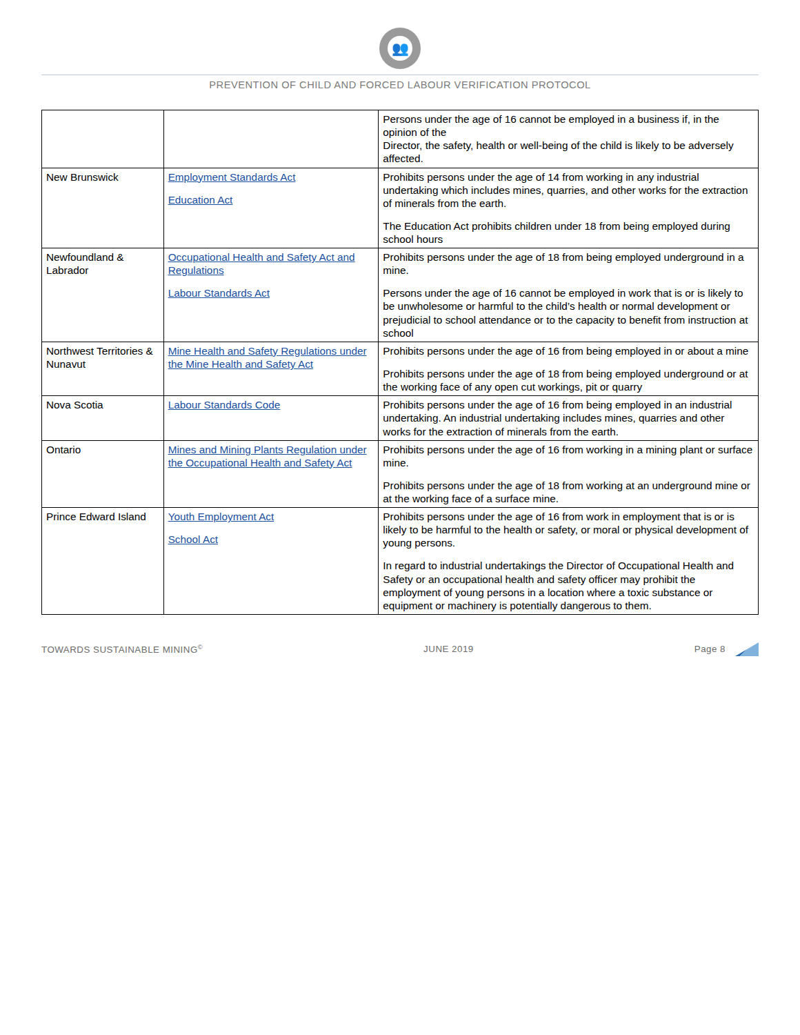PREVENTION OF CHILD AND FORCED LABOUR VERIFICATION PROTOCOL
| | | Persons under the age of 16 cannot be employed in a business if, in the opinion of the Director, the safety, health or well-being of the child is likely to be adversely affected. |
| New Brunswick | Employment Standards Act Education Act | Prohibits persons under the age of 14 from working in any industrial undertaking which includes mines, quarries, and other works for the extraction of minerals from the earth. The Education Act prohibits children under 18 from being employed during school hours |
| Newfoundland & Labrador | Occupational Health and Safety Act and Regulations Labour Standards Act | Prohibits persons under the age of 18 from being employed underground in a mine. Persons under the age of 16 cannot be employed in work that is or is likely to be unwholesome or harmful to the child’s health or normal development or prejudicial to school attendance or to the capacity to benefit from instruction at school |
| Northwest Territories & Nunavut | Mine Health and Safety Regulations under the Mine Health and Safety Act | Prohibits persons under the age of 16 from being employed in or about a mine Prohibits persons under the age of 18 from being employed underground or at the working face of any open cut workings, pit or quarry |
| Nova Scotia | Labour Standards Code | Prohibits persons under the age of 16 from being employed in an industrial undertaking. An industrial undertaking includes mines, quarries and other works for the extraction of minerals from the earth. |
| Ontario | Mines and Mining Plants Regulation under the Occupational Health and Safety Act | Prohibits persons under the age of 16 from working in a mining plant or surface mine. Prohibits persons under the age of 18 from working at an underground mine or at the working face of a surface mine. |
| Prince Edward Island | Youth Employment Act School Act | Prohibits persons under the age of 16 from work in employment that is or is likely to be harmful to the health or safety, or moral or physical development of young persons. In regard to industrial undertakings the Director of Occupational Health and Safety or an occupational health and safety officer may prohibit the employment of young persons in a location where a toxic substance or equipment or machinery is potentially dangerous to them. |
TOWARDS SUSTAINABLE MINING©
JUNE 2019
Page 8